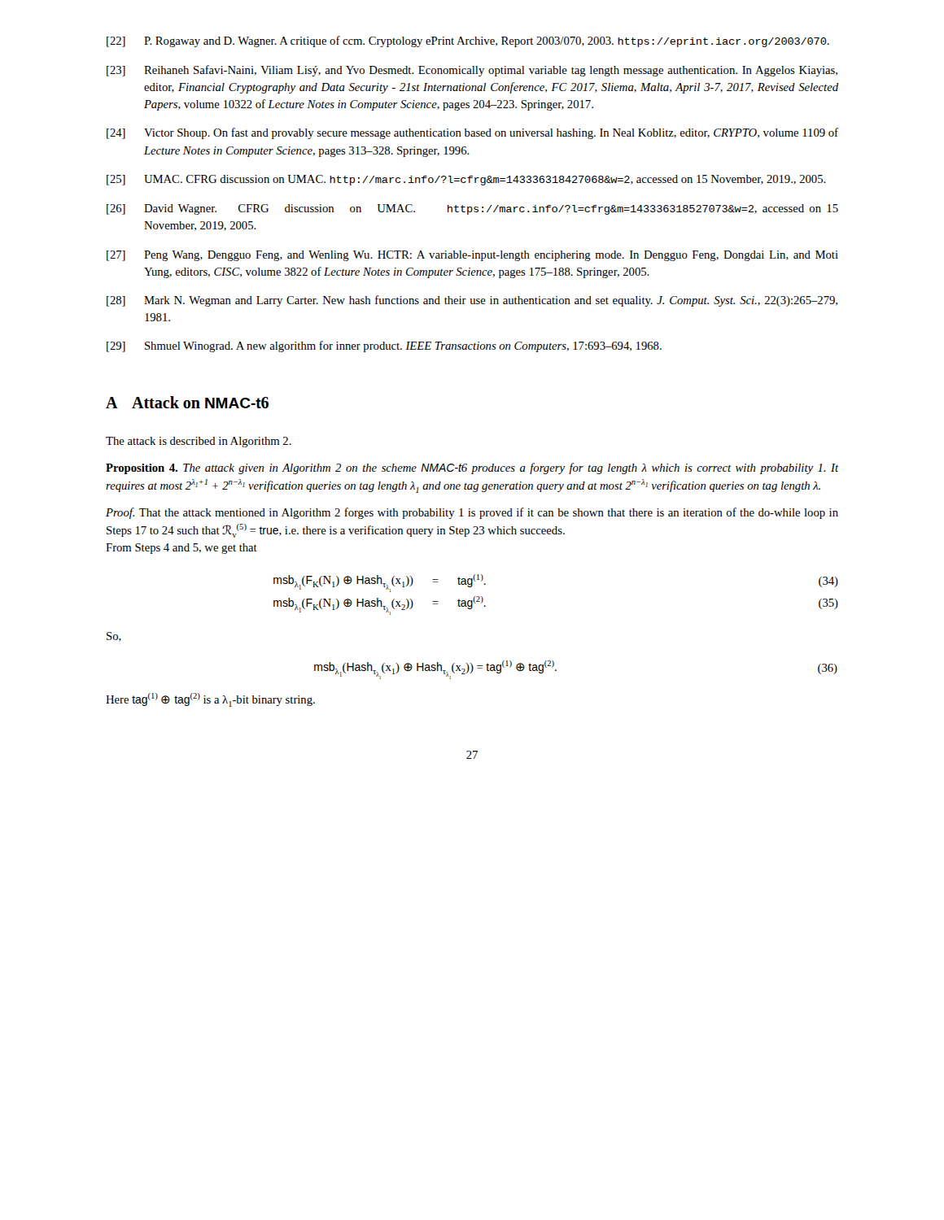[22] P. Rogaway and D. Wagner. A critique of ccm. Cryptology ePrint Archive, Report 2003/070, 2003. https://eprint.iacr.org/2003/070.
[23] Reihaneh Safavi-Naini, Viliam Lisý, and Yvo Desmedt. Economically optimal variable tag length message authentication. In Aggelos Kiayias, editor, Financial Cryptography and Data Security - 21st International Conference, FC 2017, Sliema, Malta, April 3-7, 2017, Revised Selected Papers, volume 10322 of Lecture Notes in Computer Science, pages 204–223. Springer, 2017.
[24] Victor Shoup. On fast and provably secure message authentication based on universal hashing. In Neal Koblitz, editor, CRYPTO, volume 1109 of Lecture Notes in Computer Science, pages 313–328. Springer, 1996.
[25] UMAC. CFRG discussion on UMAC. http://marc.info/?l=cfrg&m=143336318427068&w=2, accessed on 15 November, 2019., 2005.
[26] David Wagner. CFRG discussion on UMAC. https://marc.info/?l=cfrg&m=143336318527073&w=2, accessed on 15 November, 2019, 2005.
[27] Peng Wang, Dengguo Feng, and Wenling Wu. HCTR: A variable-input-length enciphering mode. In Dengguo Feng, Dongdai Lin, and Moti Yung, editors, CISC, volume 3822 of Lecture Notes in Computer Science, pages 175–188. Springer, 2005.
[28] Mark N. Wegman and Larry Carter. New hash functions and their use in authentication and set equality. J. Comput. Syst. Sci., 22(3):265–279, 1981.
[29] Shmuel Winograd. A new algorithm for inner product. IEEE Transactions on Computers, 17:693–694, 1968.
AAttack on NMAC-t6
The attack is described in Algorithm 2.
Proposition 4. The attack given in Algorithm 2 on the scheme NMAC-t6 produces a forgery for tag length λ which is correct with probability 1. It requires at most 2λ1+1 + 2n−λ1 verification queries on tag length λ1 and one tag generation query and at most 2n−λ1 verification queries on tag length λ.
Proof. That the attack mentioned in Algorithm 2 forges with probability 1 is proved if it can be shown that there is an iteration of the do-while loop in Steps 17 to 24 such that ℛv(5) = true, i.e. there is a verification query in Step 23 which succeeds.
From Steps 4 and 5, we get that
| msb λ 1 ( F K (N 1 ) ⊕ Hash τ λ 1 (x 1 )) | = | tag (1) . | (34) |
| msb λ 1 ( F K (N 1 ) ⊕ Hash τ λ 1 (x 2 )) | = | tag (2) . | (35) |
So,
| msb λ 1 ( Hash τ λ 1 (x 1 ) ⊕ Hash τ λ 1 (x 2 )) = tag (1) ⊕ tag (2) . | (36) |
Here tag(1) ⊕ tag(2) is a λ1-bit binary string.
27